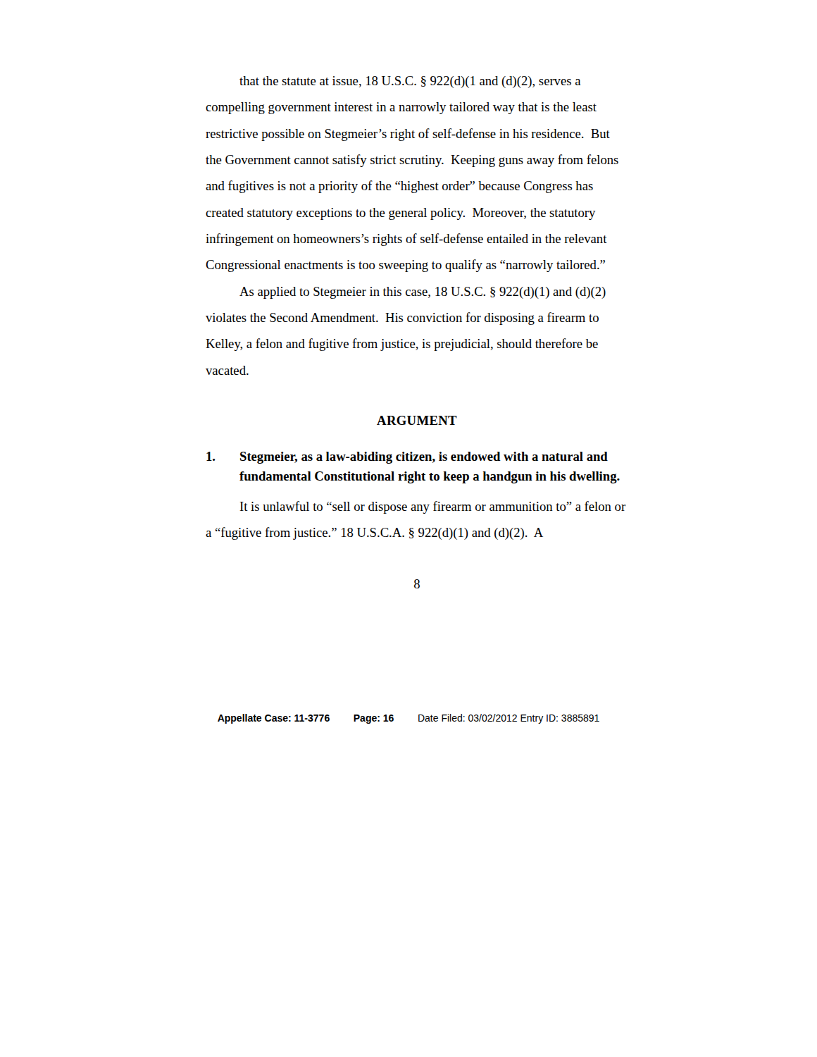that the statute at issue, 18 U.S.C. § 922(d)(1 and (d)(2), serves a compelling government interest in a narrowly tailored way that is the least restrictive possible on Stegmeier’s right of self-defense in his residence. But the Government cannot satisfy strict scrutiny. Keeping guns away from felons and fugitives is not a priority of the “highest order” because Congress has created statutory exceptions to the general policy. Moreover, the statutory infringement on homeowners’s rights of self-defense entailed in the relevant Congressional enactments is too sweeping to qualify as “narrowly tailored.”
As applied to Stegmeier in this case, 18 U.S.C. § 922(d)(1) and (d)(2) violates the Second Amendment. His conviction for disposing a firearm to Kelley, a felon and fugitive from justice, is prejudicial, should therefore be vacated.
ARGUMENT
1.
Stegmeier, as a law-abiding citizen, is endowed with a natural and fundamental Constitutional right to keep a handgun in his dwelling.
It is unlawful to “sell or dispose any firearm or ammunition to” a felon or a “fugitive from justice.” 18 U.S.C.A. § 922(d)(1) and (d)(2). A
8
Appellate Case: 11-3776 Page: 16 Date Filed: 03/02/2012 Entry ID: 3885891